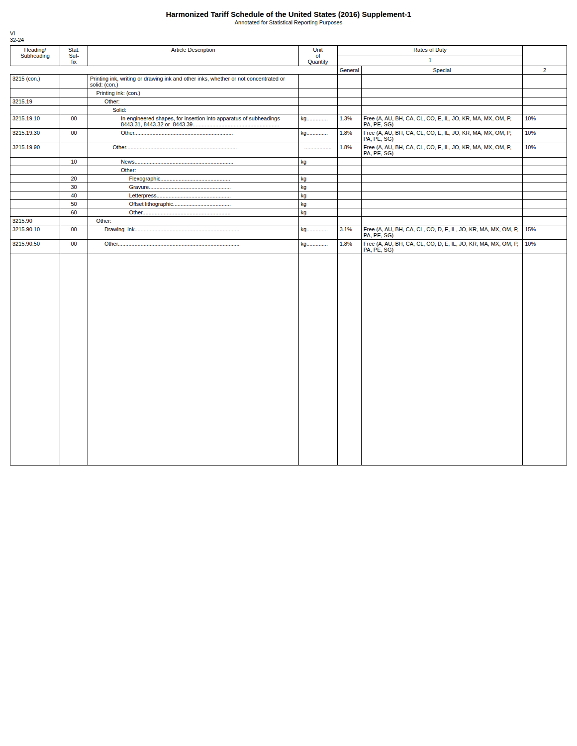Harmonized Tariff Schedule of the United States (2016) Supplement-1
Annotated for Statistical Reporting Purposes
VI
32-24
| Heading/ Subheading | Stat. Suf- fix | Article Description | Unit of Quantity | Rates of Duty | |
| --- | --- | --- | --- | --- | --- |
| 1 |
| | | General | Special | 2 |
| 3215 (con.) | | Printing ink, writing or drawing ink and other inks, whether or not concentrated or solid: (con.) | | | | |
| | | Printing ink: (con.) | | | | |
| 3215.19 | | Other: | | | | |
| | | Solid: | | | | |
| 3215.19.10 | 00 | In engineered shapes, for insertion into apparatus of subheadings 8443.31, 8443.32 or 8443.39......................................................... | kg.............. | 1.3% | Free (A, AU, BH, CA, CL, CO, E, IL, JO, KR, MA, MX, OM, P, PA, PE, SG) | 10% |
| 3215.19.30 | 00 | Other................................................................. | kg.............. | 1.8% | Free (A, AU, BH, CA, CL, CO, E, IL, JO, KR, MA, MX, OM, P, PA, PE, SG) | 10% |
| 3215.19.90 | | Other......................................................................... | .................. | 1.8% | Free (A, AU, BH, CA, CL, CO, E, IL, JO, KR, MA, MX, OM, P, PA, PE, SG) | 10% |
| | 10 | News................................................................. | kg | | | |
| | | Other: | | | | |
| | 20 | Flexographic.............................................. | kg | | | |
| | 30 | Gravure...................................................... | kg | | | |
| | 40 | Letterpress................................................. | kg | | | |
| | 50 | Offset lithographic...................................... | kg | | | |
| | 60 | Other.......................................................... | kg | | | |
| 3215.90 | | Other: | | | | |
| 3215.90.10 | 00 | Drawing ink..................................................................... | kg.............. | 3.1% | Free (A, AU, BH, CA, CL, CO, D, E, IL, JO, KR, MA, MX, OM, P, PA, PE, SG) | 15% |
| 3215.90.50 | 00 | Other................................................................................ | kg.............. | 1.8% | Free (A, AU, BH, CA, CL, CO, D, E, IL, JO, KR, MA, MX, OM, P, PA, PE, SG) | 10% |